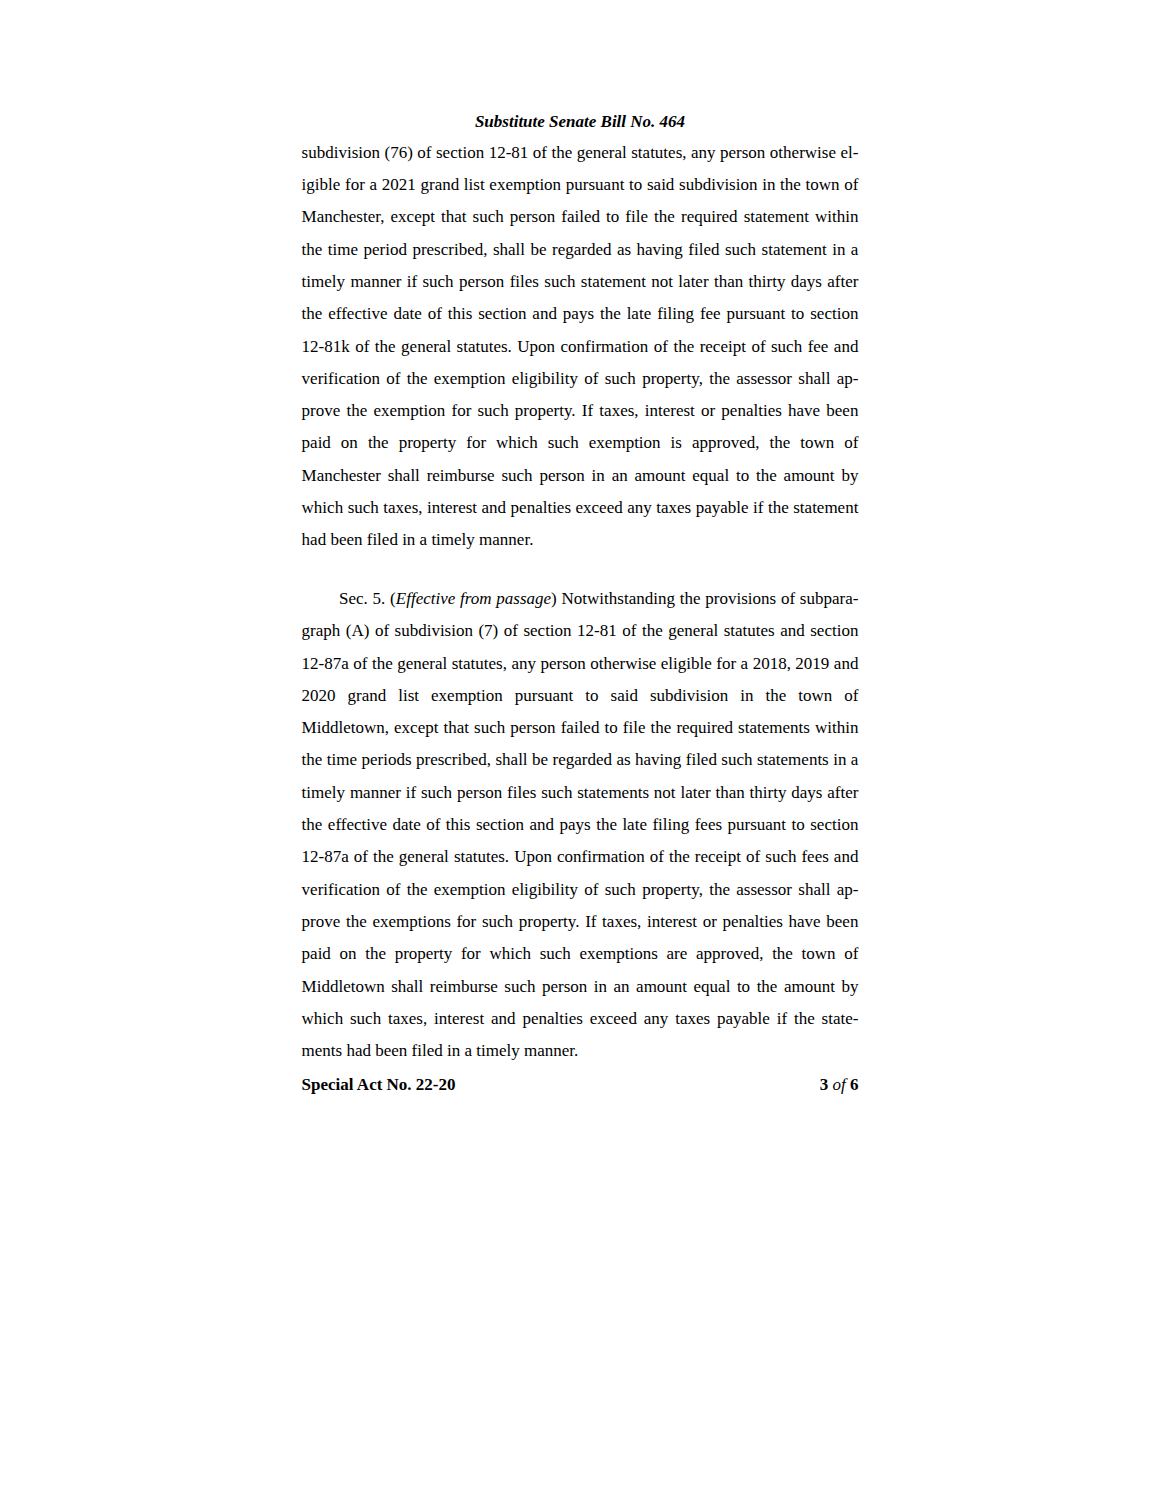Substitute Senate Bill No. 464
subdivision (76) of section 12-81 of the general statutes, any person otherwise eligible for a 2021 grand list exemption pursuant to said subdivision in the town of Manchester, except that such person failed to file the required statement within the time period prescribed, shall be regarded as having filed such statement in a timely manner if such person files such statement not later than thirty days after the effective date of this section and pays the late filing fee pursuant to section 12-81k of the general statutes. Upon confirmation of the receipt of such fee and verification of the exemption eligibility of such property, the assessor shall approve the exemption for such property. If taxes, interest or penalties have been paid on the property for which such exemption is approved, the town of Manchester shall reimburse such person in an amount equal to the amount by which such taxes, interest and penalties exceed any taxes payable if the statement had been filed in a timely manner.
Sec. 5. (Effective from passage) Notwithstanding the provisions of subparagraph (A) of subdivision (7) of section 12-81 of the general statutes and section 12-87a of the general statutes, any person otherwise eligible for a 2018, 2019 and 2020 grand list exemption pursuant to said subdivision in the town of Middletown, except that such person failed to file the required statements within the time periods prescribed, shall be regarded as having filed such statements in a timely manner if such person files such statements not later than thirty days after the effective date of this section and pays the late filing fees pursuant to section 12-87a of the general statutes. Upon confirmation of the receipt of such fees and verification of the exemption eligibility of such property, the assessor shall approve the exemptions for such property. If taxes, interest or penalties have been paid on the property for which such exemptions are approved, the town of Middletown shall reimburse such person in an amount equal to the amount by which such taxes, interest and penalties exceed any taxes payable if the statements had been filed in a timely manner.
Special Act No. 22-20 3 of 6